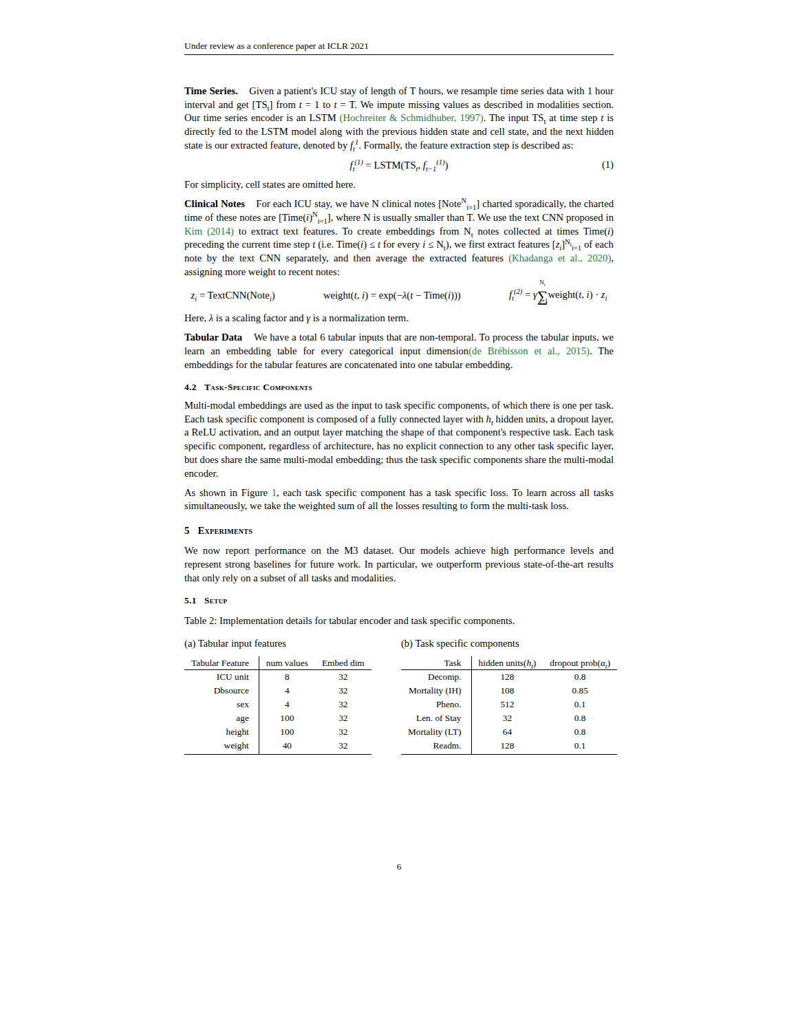Under review as a conference paper at ICLR 2021
Time Series. Given a patient's ICU stay of length of T hours, we resample time series data with 1 hour interval and get [TSt] from t = 1 to t = T. We impute missing values as described in modalities section. Our time series encoder is an LSTM (Hochreiter & Schmidhuber, 1997). The input TSt at time step t is directly fed to the LSTM model along with the previous hidden state and cell state, and the next hidden state is our extracted feature, denoted by ft1. Formally, the feature extraction step is described as:
ft(1) = LSTM(TSt, ft−1(1)) (1)
For simplicity, cell states are omitted here.
Clinical Notes For each ICU stay, we have N clinical notes [NoteNi=1] charted sporadically, the charted time of these notes are [Time(i)Ni=1], where N is usually smaller than T. We use the text CNN proposed in Kim (2014) to extract text features. To create embeddings from Nt notes collected at times Time(i) preceding the current time step t (i.e. Time(i) ≤ t for every i ≤ Nt), we first extract features [zi]Nti=1 of each note by the text CNN separately, and then average the extracted features (Khadanga et al., 2020), assigning more weight to recent notes:
zi = TextCNN(Notei) weight(t, i) = exp(−λ(t − Time(i))) ft(2) = γ∑Nt i=1 weight(t, i) · zi
Here, λ is a scaling factor and γ is a normalization term.
Tabular Data We have a total 6 tabular inputs that are non-temporal. To process the tabular inputs, we learn an embedding table for every categorical input dimension(de Brébisson et al., 2015). The embeddings for the tabular features are concatenated into one tabular embedding.
4.2 Task-Specific Components
Multi-modal embeddings are used as the input to task specific components, of which there is one per task. Each task specific component is composed of a fully connected layer with ht hidden units, a dropout layer, a ReLU activation, and an output layer matching the shape of that component's respective task. Each task specific component, regardless of architecture, has no explicit connection to any other task specific layer, but does share the same multi-modal embedding; thus the task specific components share the multi-modal encoder.
As shown in Figure 1, each task specific component has a task specific loss. To learn across all tasks simultaneously, we take the weighted sum of all the losses resulting to form the multi-task loss.
5 Experiments
We now report performance on the M3 dataset. Our models achieve high performance levels and represent strong baselines for future work. In particular, we outperform previous state-of-the-art results that only rely on a subset of all tasks and modalities.
5.1 Setup
Table 2: Implementation details for tabular encoder and task specific components.
(a) Tabular input features
| Tabular Feature | num values | Embed dim |
| --- | --- | --- |
| ICU unit | 8 | 32 |
| Dbsource | 4 | 32 |
| sex | 4 | 32 |
| age | 100 | 32 |
| height | 100 | 32 |
| weight | 40 | 32 |
(b) Task specific components
| Task | hidden units( h t ) | dropout prob( α t ) |
| --- | --- | --- |
| Decomp. | 128 | 0.8 |
| Mortality (IH) | 108 | 0.85 |
| Pheno. | 512 | 0.1 |
| Len. of Stay | 32 | 0.8 |
| Mortality (LT) | 64 | 0.8 |
| Readm. | 128 | 0.1 |
6